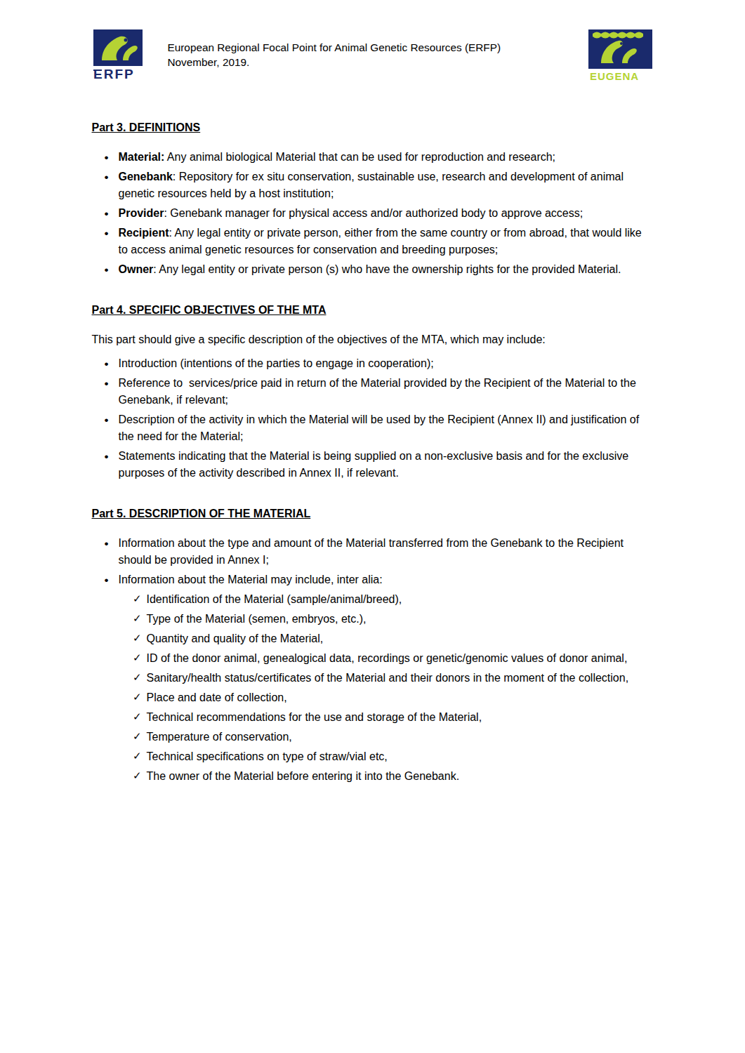ERFP
European Regional Focal Point for Animal Genetic Resources (ERFP)
November, 2019.
EUGENA
Part 3. DEFINITIONS
Material: Any animal biological Material that can be used for reproduction and research;
Genebank: Repository for ex situ conservation, sustainable use, research and development of animal genetic resources held by a host institution;
Provider: Genebank manager for physical access and/or authorized body to approve access;
Recipient: Any legal entity or private person, either from the same country or from abroad, that would like to access animal genetic resources for conservation and breeding purposes;
Owner: Any legal entity or private person (s) who have the ownership rights for the provided Material.
Part 4. SPECIFIC OBJECTIVES OF THE MTA
This part should give a specific description of the objectives of the MTA, which may include:
Introduction (intentions of the parties to engage in cooperation);
Reference to services/price paid in return of the Material provided by the Recipient of the Material to the Genebank, if relevant;
Description of the activity in which the Material will be used by the Recipient (Annex II) and justification of the need for the Material;
Statements indicating that the Material is being supplied on a non-exclusive basis and for the exclusive purposes of the activity described in Annex II, if relevant.
Part 5. DESCRIPTION OF THE MATERIAL
Information about the type and amount of the Material transferred from the Genebank to the Recipient should be provided in Annex I;
Information about the Material may include, inter alia:
Identification of the Material (sample/animal/breed),
Type of the Material (semen, embryos, etc.),
Quantity and quality of the Material,
ID of the donor animal, genealogical data, recordings or genetic/genomic values of donor animal,
Sanitary/health status/certificates of the Material and their donors in the moment of the collection,
Place and date of collection,
Technical recommendations for the use and storage of the Material,
Temperature of conservation,
Technical specifications on type of straw/vial etc,
The owner of the Material before entering it into the Genebank.